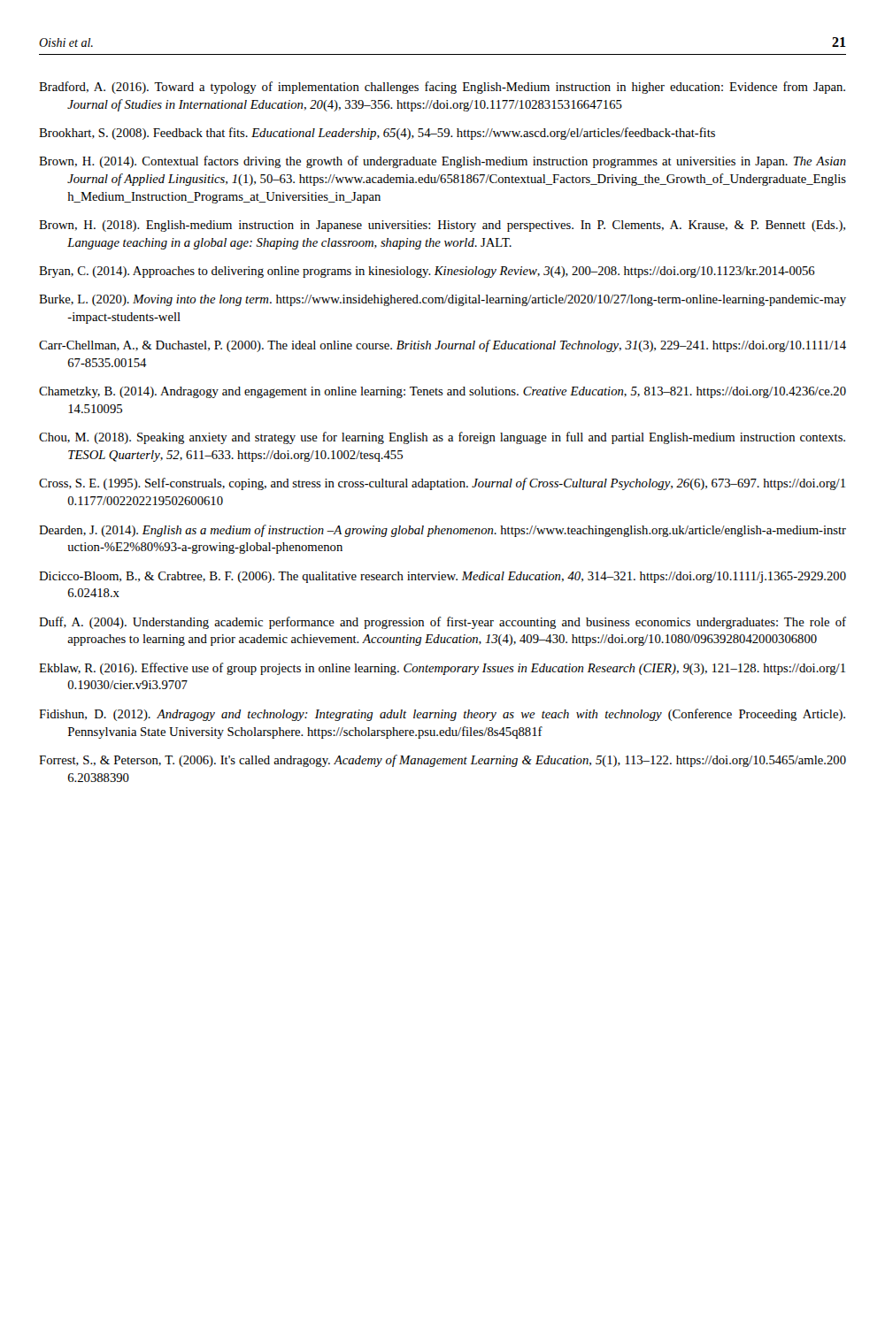Oishi et al. 21
Bradford, A. (2016). Toward a typology of implementation challenges facing English-Medium instruction in higher education: Evidence from Japan. Journal of Studies in International Education, 20(4), 339–356. https://doi.org/10.1177/1028315316647165
Brookhart, S. (2008). Feedback that fits. Educational Leadership, 65(4), 54–59. https://www.ascd.org/el/articles/feedback-that-fits
Brown, H. (2014). Contextual factors driving the growth of undergraduate English-medium instruction programmes at universities in Japan. The Asian Journal of Applied Lingusitics, 1(1), 50–63. https://www.academia.edu/6581867/Contextual_Factors_Driving_the_Growth_of_Undergraduate_English_Medium_Instruction_Programs_at_Universities_in_Japan
Brown, H. (2018). English-medium instruction in Japanese universities: History and perspectives. In P. Clements, A. Krause, & P. Bennett (Eds.), Language teaching in a global age: Shaping the classroom, shaping the world. JALT.
Bryan, C. (2014). Approaches to delivering online programs in kinesiology. Kinesiology Review, 3(4), 200–208. https://doi.org/10.1123/kr.2014-0056
Burke, L. (2020). Moving into the long term. https://www.insidehighered.com/digital-learning/article/2020/10/27/long-term-online-learning-pandemic-may-impact-students-well
Carr-Chellman, A., & Duchastel, P. (2000). The ideal online course. British Journal of Educational Technology, 31(3), 229–241. https://doi.org/10.1111/1467-8535.00154
Chametzky, B. (2014). Andragogy and engagement in online learning: Tenets and solutions. Creative Education, 5, 813–821. https://doi.org/10.4236/ce.2014.510095
Chou, M. (2018). Speaking anxiety and strategy use for learning English as a foreign language in full and partial English-medium instruction contexts. TESOL Quarterly, 52, 611–633. https://doi.org/10.1002/tesq.455
Cross, S. E. (1995). Self-construals, coping, and stress in cross-cultural adaptation. Journal of Cross-Cultural Psychology, 26(6), 673–697. https://doi.org/10.1177/002202219502600610
Dearden, J. (2014). English as a medium of instruction –A growing global phenomenon. https://www.teachingenglish.org.uk/article/english-a-medium-instruction-%E2%80%93-a-growing-global-phenomenon
Dicicco-Bloom, B., & Crabtree, B. F. (2006). The qualitative research interview. Medical Education, 40, 314–321. https://doi.org/10.1111/j.1365-2929.2006.02418.x
Duff, A. (2004). Understanding academic performance and progression of first-year accounting and business economics undergraduates: The role of approaches to learning and prior academic achievement. Accounting Education, 13(4), 409–430. https://doi.org/10.1080/0963928042000306800
Ekblaw, R. (2016). Effective use of group projects in online learning. Contemporary Issues in Education Research (CIER), 9(3), 121–128. https://doi.org/10.19030/cier.v9i3.9707
Fidishun, D. (2012). Andragogy and technology: Integrating adult learning theory as we teach with technology (Conference Proceeding Article). Pennsylvania State University Scholarsphere. https://scholarsphere.psu.edu/files/8s45q881f
Forrest, S., & Peterson, T. (2006). It's called andragogy. Academy of Management Learning & Education, 5(1), 113–122. https://doi.org/10.5465/amle.2006.20388390